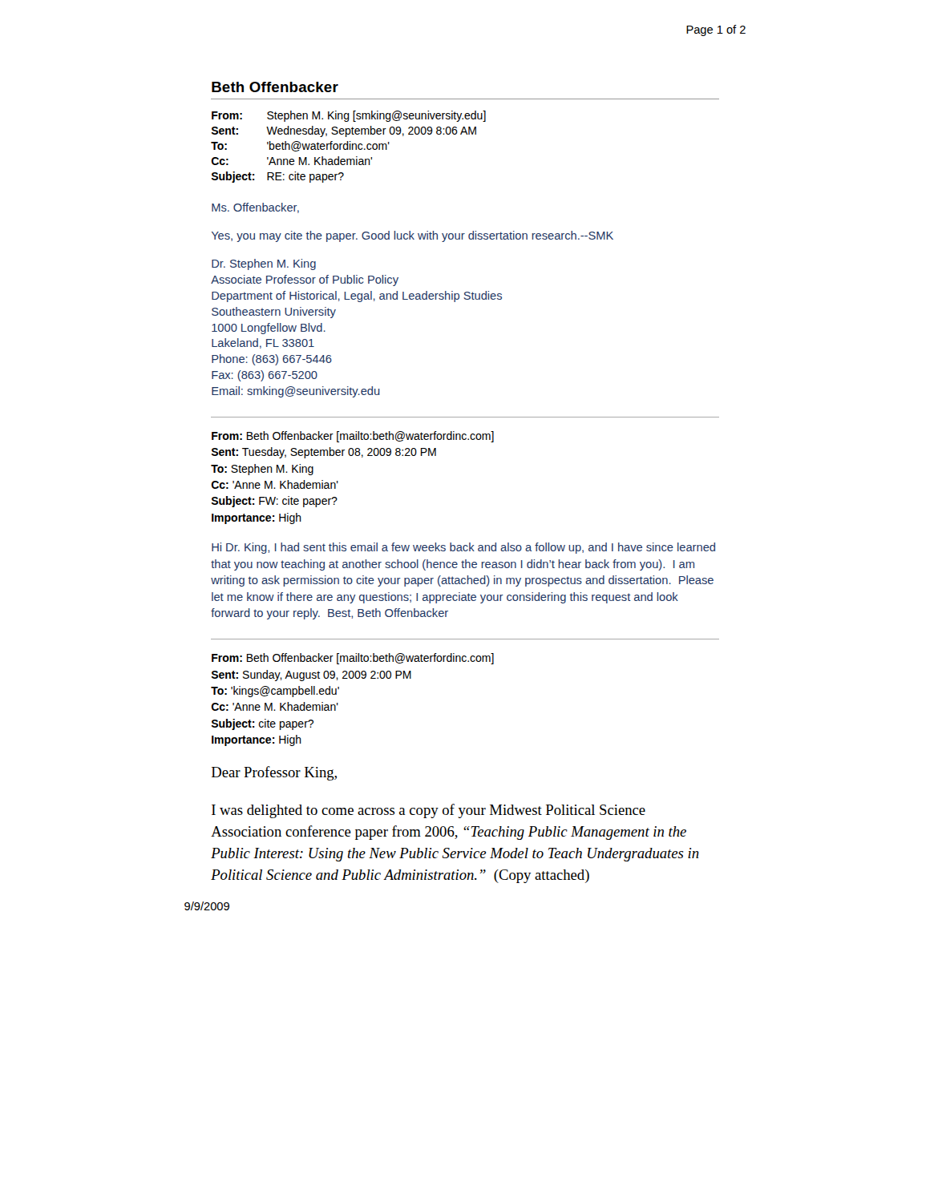Page 1 of 2
Beth Offenbacker
| From: | Stephen M. King [smking@seuniversity.edu] |
| Sent: | Wednesday, September 09, 2009 8:06 AM |
| To: | 'beth@waterfordinc.com' |
| Cc: | 'Anne M. Khademian' |
| Subject: | RE: cite paper? |
Ms. Offenbacker,
Yes, you may cite the paper. Good luck with your dissertation research.--SMK
Dr. Stephen M. King
Associate Professor of Public Policy
Department of Historical, Legal, and Leadership Studies
Southeastern University
1000 Longfellow Blvd.
Lakeland, FL 33801
Phone: (863) 667-5446
Fax: (863) 667-5200
Email: smking@seuniversity.edu
From: Beth Offenbacker [mailto:beth@waterfordinc.com]
Sent: Tuesday, September 08, 2009 8:20 PM
To: Stephen M. King
Cc: 'Anne M. Khademian'
Subject: FW: cite paper?
Importance: High
Hi Dr. King, I had sent this email a few weeks back and also a follow up, and I have since learned that you now teaching at another school (hence the reason I didn’t hear back from you). I am writing to ask permission to cite your paper (attached) in my prospectus and dissertation. Please let me know if there are any questions; I appreciate your considering this request and look forward to your reply. Best, Beth Offenbacker
From: Beth Offenbacker [mailto:beth@waterfordinc.com]
Sent: Sunday, August 09, 2009 2:00 PM
To: 'kings@campbell.edu'
Cc: 'Anne M. Khademian'
Subject: cite paper?
Importance: High
Dear Professor King,
I was delighted to come across a copy of your Midwest Political Science Association conference paper from 2006, “Teaching Public Management in the Public Interest: Using the New Public Service Model to Teach Undergraduates in Political Science and Public Administration.” (Copy attached)
9/9/2009